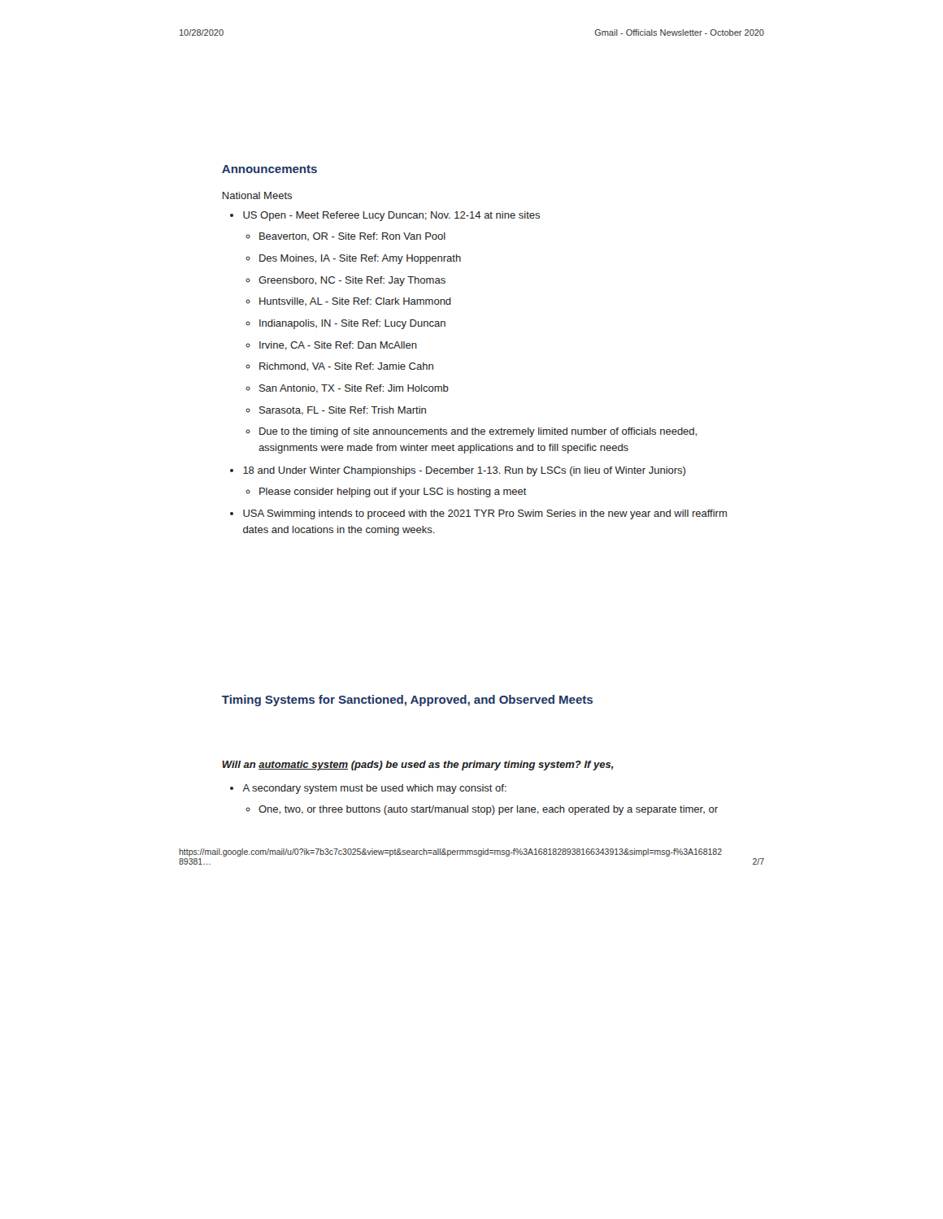10/28/2020 Gmail - Officials Newsletter - October 2020
Announcements
National Meets
US Open - Meet Referee Lucy Duncan; Nov. 12-14 at nine sites
Beaverton, OR - Site Ref: Ron Van Pool
Des Moines, IA - Site Ref: Amy Hoppenrath
Greensboro, NC - Site Ref: Jay Thomas
Huntsville, AL - Site Ref: Clark Hammond
Indianapolis, IN - Site Ref: Lucy Duncan
Irvine, CA - Site Ref: Dan McAllen
Richmond, VA - Site Ref: Jamie Cahn
San Antonio, TX - Site Ref: Jim Holcomb
Sarasota, FL - Site Ref: Trish Martin
Due to the timing of site announcements and the extremely limited number of officials needed, assignments were made from winter meet applications and to fill specific needs
18 and Under Winter Championships - December 1-13. Run by LSCs (in lieu of Winter Juniors)
Please consider helping out if your LSC is hosting a meet
USA Swimming intends to proceed with the 2021 TYR Pro Swim Series in the new year and will reaffirm dates and locations in the coming weeks.
Timing Systems for Sanctioned, Approved, and Observed Meets
Will an automatic system (pads) be used as the primary timing system? If yes,
A secondary system must be used which may consist of:
One, two, or three buttons (auto start/manual stop) per lane, each operated by a separate timer, or
https://mail.google.com/mail/u/0?ik=7b3c7c3025&view=pt&search=all&permmsgid=msg-f%3A1681828938166343913&simpl=msg-f%3A16818289381… 2/7